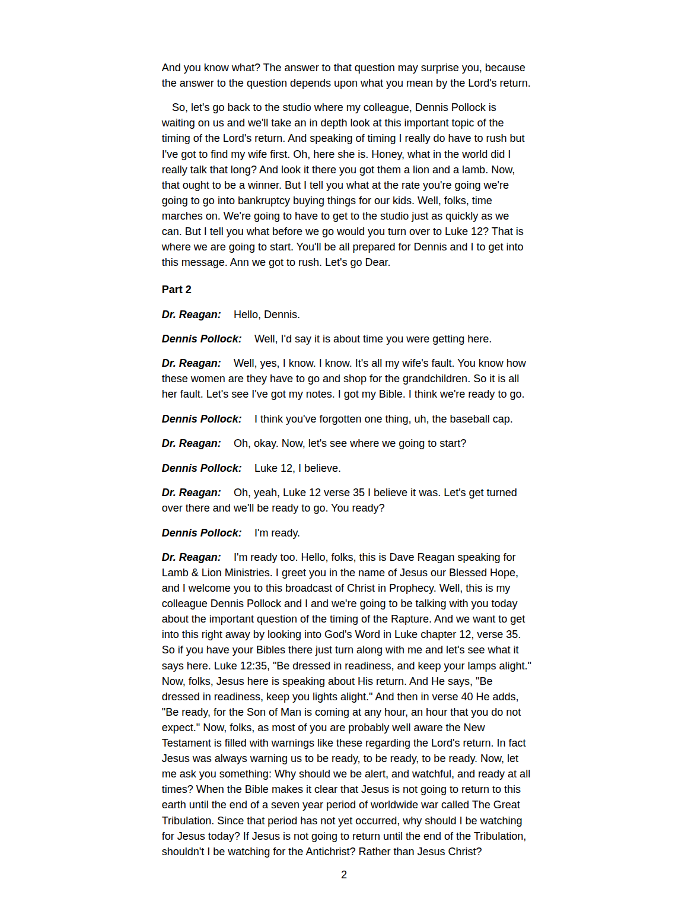And you know what? The answer to that question may surprise you, because the answer to the question depends upon what you mean by the Lord's return.
So, let's go back to the studio where my colleague, Dennis Pollock is waiting on us and we'll take an in depth look at this important topic of the timing of the Lord's return. And speaking of timing I really do have to rush but I've got to find my wife first. Oh, here she is. Honey, what in the world did I really talk that long? And look it there you got them a lion and a lamb. Now, that ought to be a winner. But I tell you what at the rate you're going we're going to go into bankruptcy buying things for our kids. Well, folks, time marches on. We're going to have to get to the studio just as quickly as we can. But I tell you what before we go would you turn over to Luke 12? That is where we are going to start. You'll be all prepared for Dennis and I to get into this message. Ann we got to rush. Let's go Dear.
Part 2
Dr. Reagan: Hello, Dennis.
Dennis Pollock: Well, I'd say it is about time you were getting here.
Dr. Reagan: Well, yes, I know. I know. It's all my wife's fault. You know how these women are they have to go and shop for the grandchildren. So it is all her fault. Let's see I've got my notes. I got my Bible. I think we're ready to go.
Dennis Pollock: I think you've forgotten one thing, uh, the baseball cap.
Dr. Reagan: Oh, okay. Now, let's see where we going to start?
Dennis Pollock: Luke 12, I believe.
Dr. Reagan: Oh, yeah, Luke 12 verse 35 I believe it was. Let's get turned over there and we'll be ready to go. You ready?
Dennis Pollock: I'm ready.
Dr. Reagan: I'm ready too. Hello, folks, this is Dave Reagan speaking for Lamb & Lion Ministries. I greet you in the name of Jesus our Blessed Hope, and I welcome you to this broadcast of Christ in Prophecy. Well, this is my colleague Dennis Pollock and I and we're going to be talking with you today about the important question of the timing of the Rapture. And we want to get into this right away by looking into God's Word in Luke chapter 12, verse 35. So if you have your Bibles there just turn along with me and let's see what it says here. Luke 12:35, "Be dressed in readiness, and keep your lamps alight." Now, folks, Jesus here is speaking about His return. And He says, "Be dressed in readiness, keep you lights alight." And then in verse 40 He adds, "Be ready, for the Son of Man is coming at any hour, an hour that you do not expect." Now, folks, as most of you are probably well aware the New Testament is filled with warnings like these regarding the Lord's return. In fact Jesus was always warning us to be ready, to be ready, to be ready. Now, let me ask you something: Why should we be alert, and watchful, and ready at all times? When the Bible makes it clear that Jesus is not going to return to this earth until the end of a seven year period of worldwide war called The Great Tribulation. Since that period has not yet occurred, why should I be watching for Jesus today? If Jesus is not going to return until the end of the Tribulation, shouldn't I be watching for the Antichrist? Rather than Jesus Christ?
2